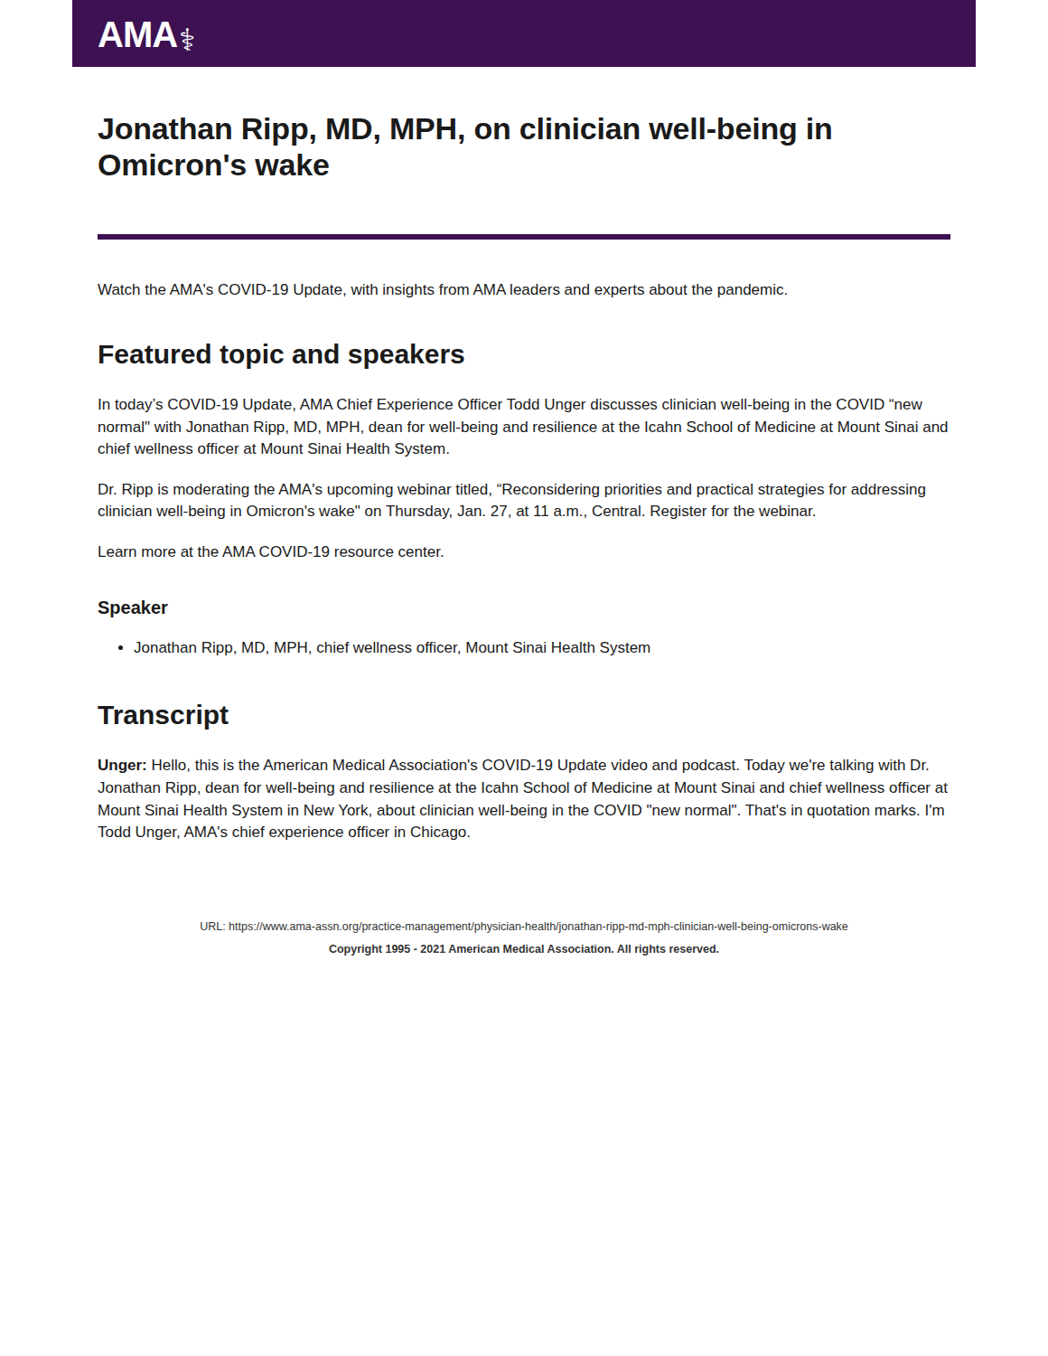AMA ⚕
Jonathan Ripp, MD, MPH, on clinician well-being in Omicron's wake
Watch the AMA's COVID-19 Update, with insights from AMA leaders and experts about the pandemic.
Featured topic and speakers
In today’s COVID-19 Update, AMA Chief Experience Officer Todd Unger discusses clinician well-being in the COVID “new normal" with Jonathan Ripp, MD, MPH, dean for well-being and resilience at the Icahn School of Medicine at Mount Sinai and chief wellness officer at Mount Sinai Health System.
Dr. Ripp is moderating the AMA's upcoming webinar titled, “Reconsidering priorities and practical strategies for addressing clinician well-being in Omicron's wake" on Thursday, Jan. 27, at 11 a.m., Central. Register for the webinar.
Learn more at the AMA COVID-19 resource center.
Speaker
Jonathan Ripp, MD, MPH, chief wellness officer, Mount Sinai Health System
Transcript
Unger: Hello, this is the American Medical Association's COVID-19 Update video and podcast. Today we're talking with Dr. Jonathan Ripp, dean for well-being and resilience at the Icahn School of Medicine at Mount Sinai and chief wellness officer at Mount Sinai Health System in New York, about clinician well-being in the COVID "new normal". That's in quotation marks. I'm Todd Unger, AMA's chief experience officer in Chicago.
URL: https://www.ama-assn.org/practice-management/physician-health/jonathan-ripp-md-mph-clinician-well-being-omicrons-wake
Copyright 1995 - 2021 American Medical Association. All rights reserved.